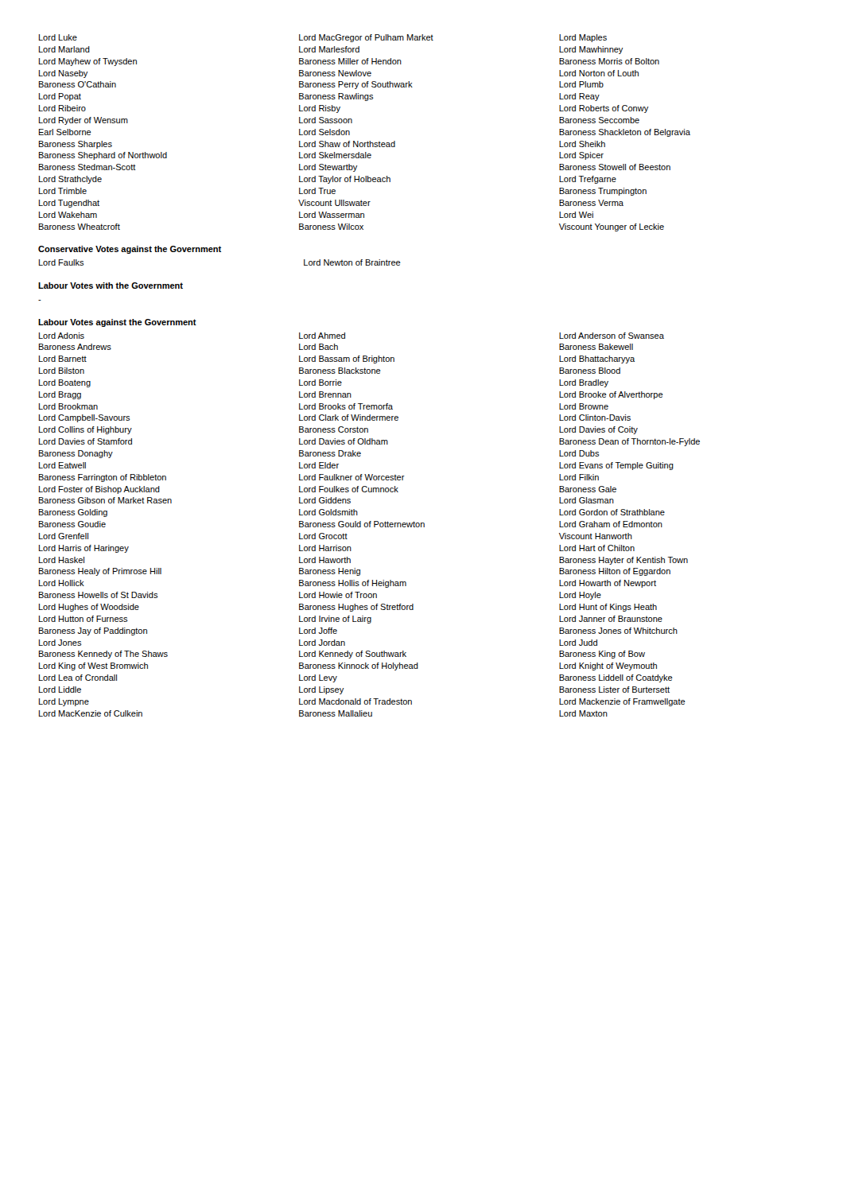Lord Luke
Lord MacGregor of Pulham Market
Lord Maples
Lord Marland
Lord Marlesford
Lord Mawhinney
Lord Mayhew of Twysden
Baroness Miller of Hendon
Baroness Morris of Bolton
Lord Naseby
Baroness Newlove
Lord Norton of Louth
Baroness O'Cathain
Baroness Perry of Southwark
Lord Plumb
Lord Popat
Baroness Rawlings
Lord Reay
Lord Ribeiro
Lord Risby
Lord Roberts of Conwy
Lord Ryder of Wensum
Lord Sassoon
Baroness Seccombe
Earl Selborne
Lord Selsdon
Baroness Shackleton of Belgravia
Baroness Sharples
Lord Shaw of Northstead
Lord Sheikh
Baroness Shephard of Northwold
Lord Skelmersdale
Lord Spicer
Baroness Stedman-Scott
Lord Stewartby
Baroness Stowell of Beeston
Lord Strathclyde
Lord Taylor of Holbeach
Lord Trefgarne
Lord Trimble
Lord True
Baroness Trumpington
Lord Tugendhat
Viscount Ullswater
Baroness Verma
Lord Wakeham
Lord Wasserman
Lord Wei
Baroness Wheatcroft
Baroness Wilcox
Viscount Younger of Leckie
Conservative Votes against the Government
Lord Faulks
Lord Newton of Braintree
Labour Votes with the Government
-
Labour Votes against the Government
Lord Adonis
Lord Ahmed
Lord Anderson of Swansea
Baroness Andrews
Lord Bach
Baroness Bakewell
Lord Barnett
Lord Bassam of Brighton
Lord Bhattacharyya
Lord Bilston
Baroness Blackstone
Baroness Blood
Lord Boateng
Lord Borrie
Lord Bradley
Lord Bragg
Lord Brennan
Lord Brooke of Alverthorpe
Lord Brookman
Lord Brooks of Tremorfa
Lord Browne
Lord Campbell-Savours
Lord Clark of Windermere
Lord Clinton-Davis
Lord Collins of Highbury
Baroness Corston
Lord Davies of Coity
Lord Davies of Stamford
Lord Davies of Oldham
Baroness Dean of Thornton-le-Fylde
Baroness Donaghy
Baroness Drake
Lord Dubs
Lord Eatwell
Lord Elder
Lord Evans of Temple Guiting
Baroness Farrington of Ribbleton
Lord Faulkner of Worcester
Lord Filkin
Lord Foster of Bishop Auckland
Lord Foulkes of Cumnock
Baroness Gale
Baroness Gibson of Market Rasen
Lord Giddens
Lord Glasman
Baroness Golding
Lord Goldsmith
Lord Gordon of Strathblane
Baroness Goudie
Baroness Gould of Potternewton
Lord Graham of Edmonton
Lord Grenfell
Lord Grocott
Viscount Hanworth
Lord Harris of Haringey
Lord Harrison
Lord Hart of Chilton
Lord Haskel
Lord Haworth
Baroness Hayter of Kentish Town
Baroness Healy of Primrose Hill
Baroness Henig
Baroness Hilton of Eggardon
Lord Hollick
Baroness Hollis of Heigham
Lord Howarth of Newport
Baroness Howells of St Davids
Lord Howie of Troon
Lord Hoyle
Lord Hughes of Woodside
Baroness Hughes of Stretford
Lord Hunt of Kings Heath
Lord Hutton of Furness
Lord Irvine of Lairg
Lord Janner of Braunstone
Baroness Jay of Paddington
Lord Joffe
Baroness Jones of Whitchurch
Lord Jones
Lord Jordan
Lord Judd
Baroness Kennedy of The Shaws
Lord Kennedy of Southwark
Baroness King of Bow
Lord King of West Bromwich
Baroness Kinnock of Holyhead
Lord Knight of Weymouth
Lord Lea of Crondall
Lord Levy
Baroness Liddell of Coatdyke
Lord Liddle
Lord Lipsey
Baroness Lister of Burtersett
Lord Lympne
Lord Macdonald of Tradeston
Lord Mackenzie of Framwellgate
Lord MacKenzie of Culkein
Baroness Mallalieu
Lord Maxton